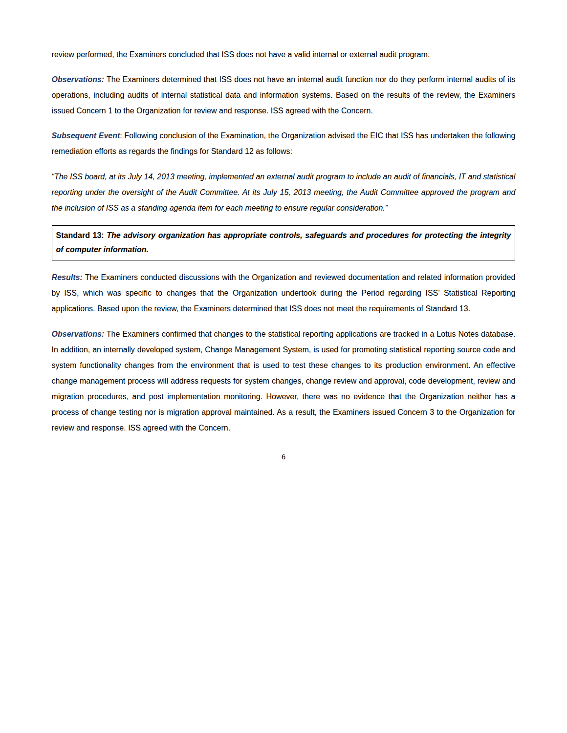review performed, the Examiners concluded that ISS does not have a valid internal or external audit program.
Observations: The Examiners determined that ISS does not have an internal audit function nor do they perform internal audits of its operations, including audits of internal statistical data and information systems. Based on the results of the review, the Examiners issued Concern 1 to the Organization for review and response. ISS agreed with the Concern.
Subsequent Event: Following conclusion of the Examination, the Organization advised the EIC that ISS has undertaken the following remediation efforts as regards the findings for Standard 12 as follows:
“The ISS board, at its July 14, 2013 meeting, implemented an external audit program to include an audit of financials, IT and statistical reporting under the oversight of the Audit Committee. At its July 15, 2013 meeting, the Audit Committee approved the program and the inclusion of ISS as a standing agenda item for each meeting to ensure regular consideration.”
Standard 13: The advisory organization has appropriate controls, safeguards and procedures for protecting the integrity of computer information.
Results: The Examiners conducted discussions with the Organization and reviewed documentation and related information provided by ISS, which was specific to changes that the Organization undertook during the Period regarding ISS’ Statistical Reporting applications. Based upon the review, the Examiners determined that ISS does not meet the requirements of Standard 13.
Observations: The Examiners confirmed that changes to the statistical reporting applications are tracked in a Lotus Notes database. In addition, an internally developed system, Change Management System, is used for promoting statistical reporting source code and system functionality changes from the environment that is used to test these changes to its production environment. An effective change management process will address requests for system changes, change review and approval, code development, review and migration procedures, and post implementation monitoring. However, there was no evidence that the Organization neither has a process of change testing nor is migration approval maintained. As a result, the Examiners issued Concern 3 to the Organization for review and response. ISS agreed with the Concern.
6